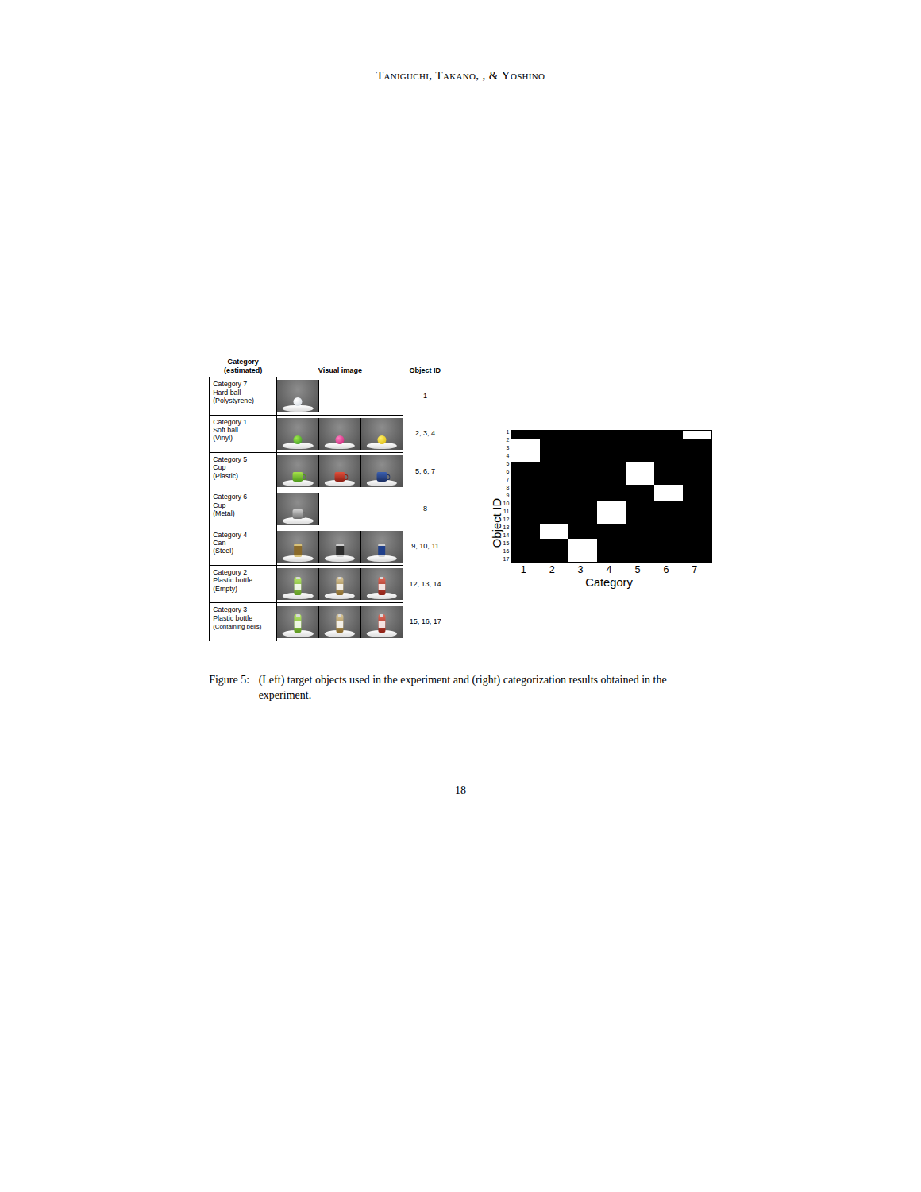Taniguchi, Takano, , & Yoshino
| Category (estimated) | Visual image | Object ID |
| --- | --- | --- |
| Category 7 Hard ball (Polystyrene) | | 1 |
| Category 1 Soft ball (Vinyl) | | 2, 3, 4 |
| Category 5 Cup (Plastic) | | 5, 6, 7 |
| Category 6 Cup (Metal) | | 8 |
| Category 4 Can (Steel) | | 9, 10, 11 |
| Category 2 Plastic bottle (Empty) | | 12, 13, 14 |
| Category 3 Plastic bottle (Containing bells) | | 15, 16, 17 |
Object ID
12345 678910 1112131415 1617
1234567
Category
Figure 5: (Left) target objects used in the experiment and (right) categorization results obtained in the experiment.
18